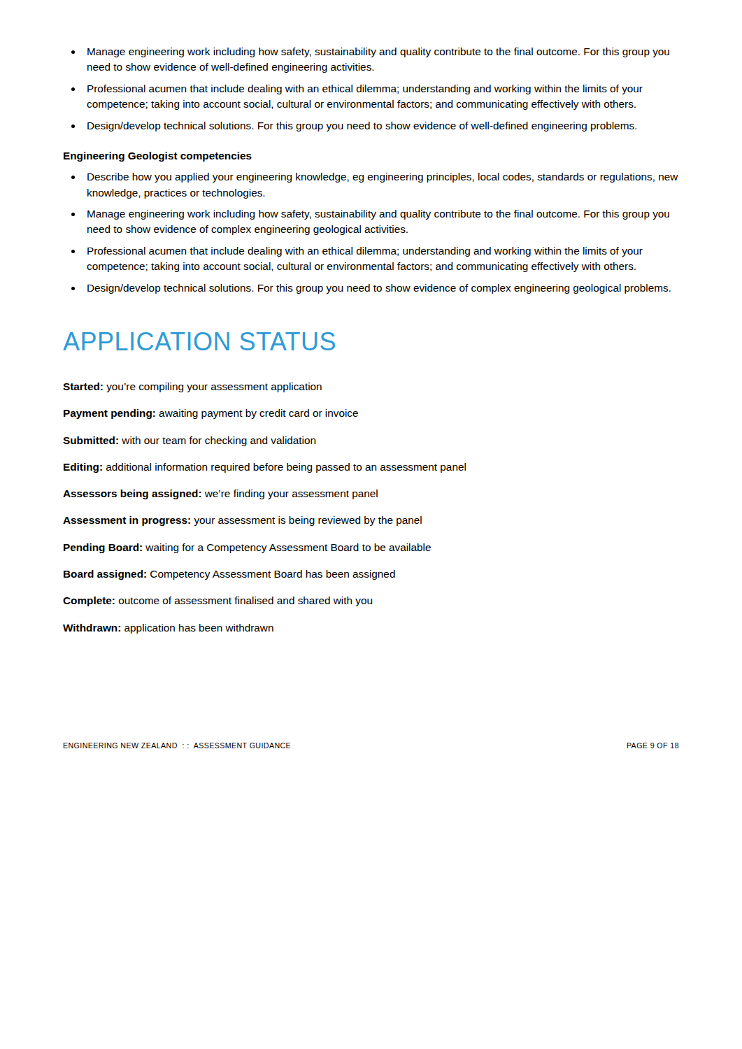Manage engineering work including how safety, sustainability and quality contribute to the final outcome. For this group you need to show evidence of well-defined engineering activities.
Professional acumen that include dealing with an ethical dilemma; understanding and working within the limits of your competence; taking into account social, cultural or environmental factors; and communicating effectively with others.
Design/develop technical solutions. For this group you need to show evidence of well-defined engineering problems.
Engineering Geologist competencies
Describe how you applied your engineering knowledge, eg engineering principles, local codes, standards or regulations, new knowledge, practices or technologies.
Manage engineering work including how safety, sustainability and quality contribute to the final outcome. For this group you need to show evidence of complex engineering geological activities.
Professional acumen that include dealing with an ethical dilemma; understanding and working within the limits of your competence; taking into account social, cultural or environmental factors; and communicating effectively with others.
Design/develop technical solutions. For this group you need to show evidence of complex engineering geological problems.
APPLICATION STATUS
Started: you’re compiling your assessment application
Payment pending: awaiting payment by credit card or invoice
Submitted: with our team for checking and validation
Editing: additional information required before being passed to an assessment panel
Assessors being assigned: we’re finding your assessment panel
Assessment in progress: your assessment is being reviewed by the panel
Pending Board: waiting for a Competency Assessment Board to be available
Board assigned: Competency Assessment Board has been assigned
Complete: outcome of assessment finalised and shared with you
Withdrawn: application has been withdrawn
ENGINEERING NEW ZEALAND : : ASSESSMENT GUIDANCE PAGE 9 OF 18